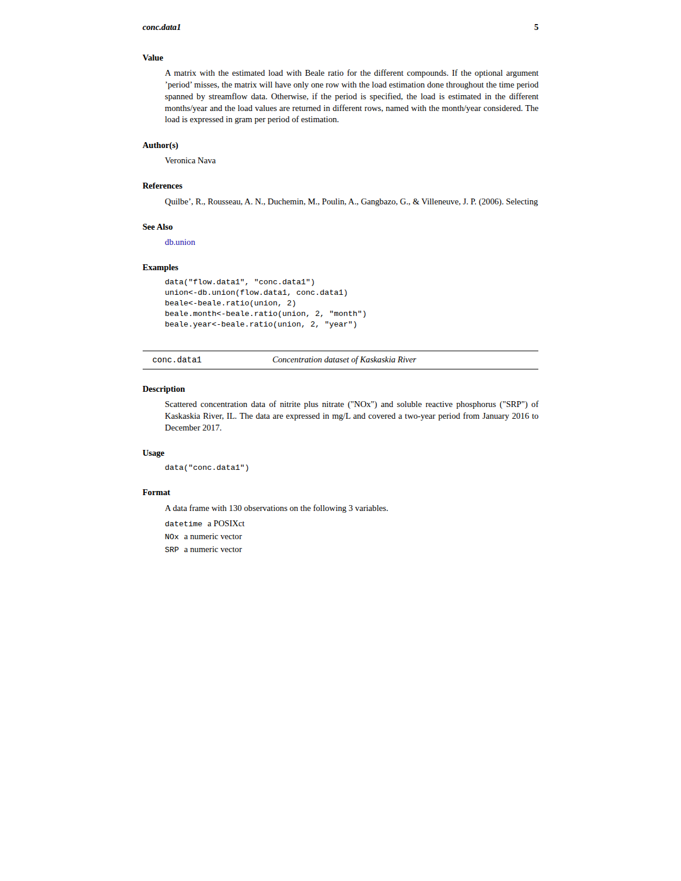conc.data1 5
Value
A matrix with the estimated load with Beale ratio for the different compounds. If the optional argument ’period’ misses, the matrix will have only one row with the load estimation done throughout the time period spanned by streamflow data. Otherwise, if the period is specified, the load is estimated in the different months/year and the load values are returned in different rows, named with the month/year considered. The load is expressed in gram per period of estimation.
Author(s)
Veronica Nava
References
Quilbe’, R., Rousseau, A. N., Duchemin, M., Poulin, A., Gangbazo, G., & Villeneuve, J. P. (2006). Selecting a calculation method to estimate sediment and nutrient loads in streams: Application to the Beaurivage River (Quebec, Canada). Journal of Hydrology, 326(1-4), 295-310. https://doi.org/10.1016/j.jhydrol.2005.11.0
See Also
db.union
Examples
data("flow.data1", "conc.data1")
union<-db.union(flow.data1, conc.data1)
beale<-beale.ratio(union, 2)
beale.month<-beale.ratio(union, 2, "month")
beale.year<-beale.ratio(union, 2, "year")
conc.data1 Concentration dataset of Kaskaskia River
Description
Scattered concentration data of nitrite plus nitrate ("NOx") and soluble reactive phosphorus ("SRP") of Kaskaskia River, IL. The data are expressed in mg/L and covered a two-year period from January 2016 to December 2017.
Usage
data("conc.data1")
Format
A data frame with 130 observations on the following 3 variables.
datetime
a POSIXct
NOx
a numeric vector
SRP
a numeric vector